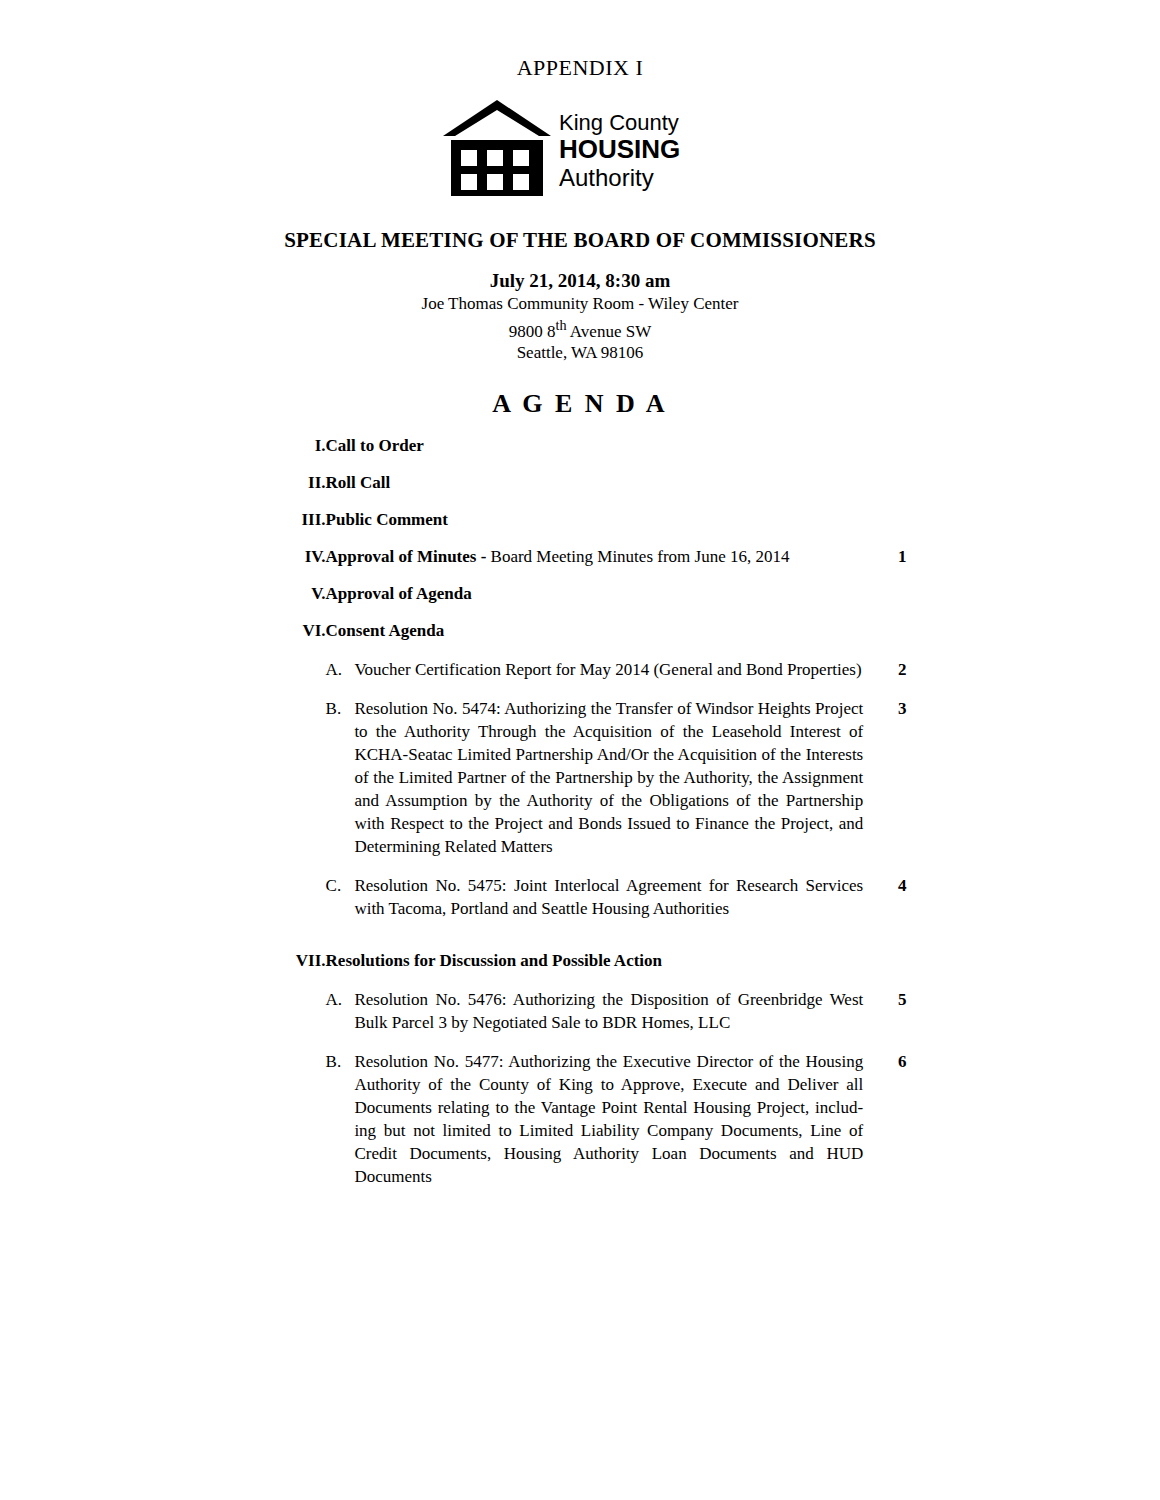APPENDIX I
King County HOUSING Authority
SPECIAL MEETING OF THE BOARD OF COMMISSIONERS
July 21, 2014, 8:30 am
Joe Thomas Community Room - Wiley Center
9800 8th Avenue SW
Seattle, WA 98106
A G E N D A
| I. | Call to Order | |
| II. | Roll Call | |
| III. | Public Comment | |
| IV. | Approval of Minutes - Board Meeting Minutes from June 16, 2014 | 1 |
| V. | Approval of Agenda | |
| VI. | Consent Agenda | |
| | / A. / Voucher Certification Report for May 2014 (General and Bond Properties) / 2 / / B. / Resolution No. 5474: Authorizing the Transfer of Windsor Heights Project to the Authority Through the Acquisition of the Leasehold Interest of KCHA-Seatac Limited Partnership And/Or the Acquisition of the Interests of the Limited Partner of the Partnership by the Authority, the Assignment and Assumption by the Authority of the Obligations of the Partnership with Respect to the Project and Bonds Issued to Finance the Project, and Determining Related Matters / 3 / / C. / Resolution No. 5475: Joint Interlocal Agreement for Research Services with Tacoma, Portland and Seattle Housing Authorities / 4 / |
| VII. | Resolutions for Discussion and Possible Action | |
| | / A. / Resolution No. 5476: Authorizing the Disposition of Greenbridge West Bulk Parcel 3 by Negotiated Sale to BDR Homes, LLC / 5 / / B. / Resolution No. 5477: Authorizing the Executive Director of the Housing Authority of the County of King to Approve, Execute and Deliver all Documents relating to the Vantage Point Rental Housing Project, including but not limited to Limited Liability Company Documents, Line of Credit Documents, Housing Authority Loan Documents and HUD Documents / 6 / |